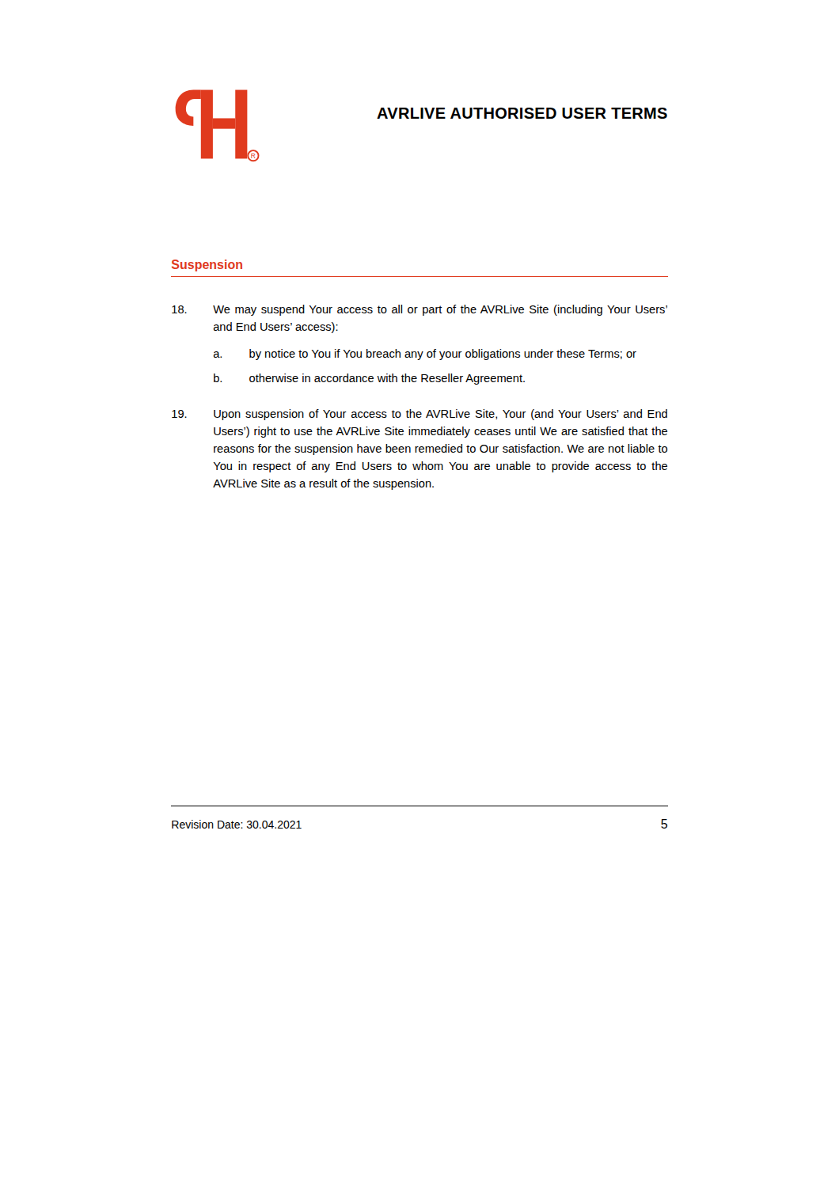R
AVRLIVE AUTHORISED USER TERMS
Suspension
We may suspend Your access to all or part of the AVRLive Site (including Your Users’ and End Users’ access):
by notice to You if You breach any of your obligations under these Terms; or
otherwise in accordance with the Reseller Agreement.
Upon suspension of Your access to the AVRLive Site, Your (and Your Users’ and End Users’) right to use the AVRLive Site immediately ceases until We are satisfied that the reasons for the suspension have been remedied to Our satisfaction. We are not liable to You in respect of any End Users to whom You are unable to provide access to the AVRLive Site as a result of the suspension.
Revision Date: 30.04.2021 5